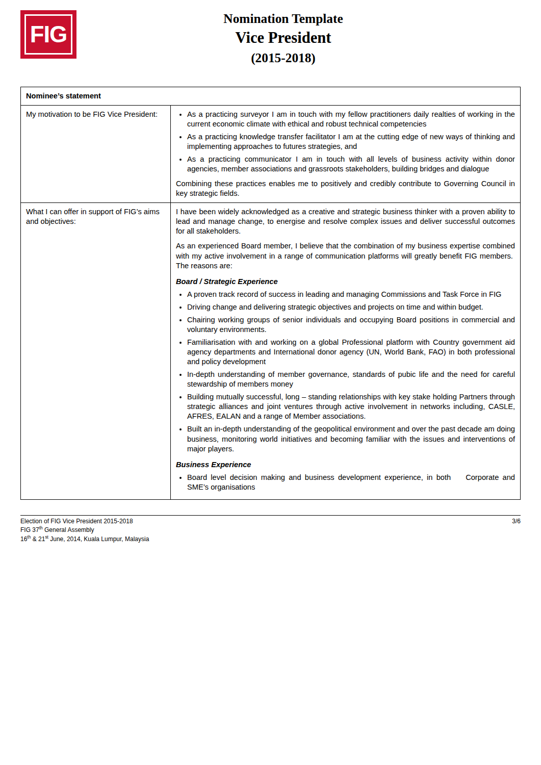FIG
Nomination Template
Vice President
(2015-2018)
| Nominee’s statement |
| My motivation to be FIG Vice President: | As a practicing surveyor I am in touch with my fellow practitioners daily realties of working in the current economic climate with ethical and robust technical competencies As a practicing knowledge transfer facilitator I am at the cutting edge of new ways of thinking and implementing approaches to futures strategies, and As a practicing communicator I am in touch with all levels of business activity within donor agencies, member associations and grassroots stakeholders, building bridges and dialogue Combining these practices enables me to positively and credibly contribute to Governing Council in key strategic fields. |
| What I can offer in support of FIG’s aims and objectives: | I have been widely acknowledged as a creative and strategic business thinker with a proven ability to lead and manage change, to energise and resolve complex issues and deliver successful outcomes for all stakeholders. As an experienced Board member, I believe that the combination of my business expertise combined with my active involvement in a range of communication platforms will greatly benefit FIG members. The reasons are: Board / Strategic Experience A proven track record of success in leading and managing Commissions and Task Force in FIG Driving change and delivering strategic objectives and projects on time and within budget. Chairing working groups of senior individuals and occupying Board positions in commercial and voluntary environments. Familiarisation with and working on a global Professional platform with Country government aid agency departments and International donor agency (UN, World Bank, FAO) in both professional and policy development In-depth understanding of member governance, standards of pubic life and the need for careful stewardship of members money Building mutually successful, long – standing relationships with key stake holding Partners through strategic alliances and joint ventures through active involvement in networks including, CASLE, AFRES, EALAN and a range of Member associations. Built an in-depth understanding of the geopolitical environment and over the past decade am doing business, monitoring world initiatives and becoming familiar with the issues and interventions of major players. Business Experience Board level decision making and business development experience, in both Corporate and SME’s organisations |
Election of FIG Vice President 2015-2018
FIG 37th General Assembly
16th & 21st June, 2014, Kuala Lumpur, Malaysia
3/6